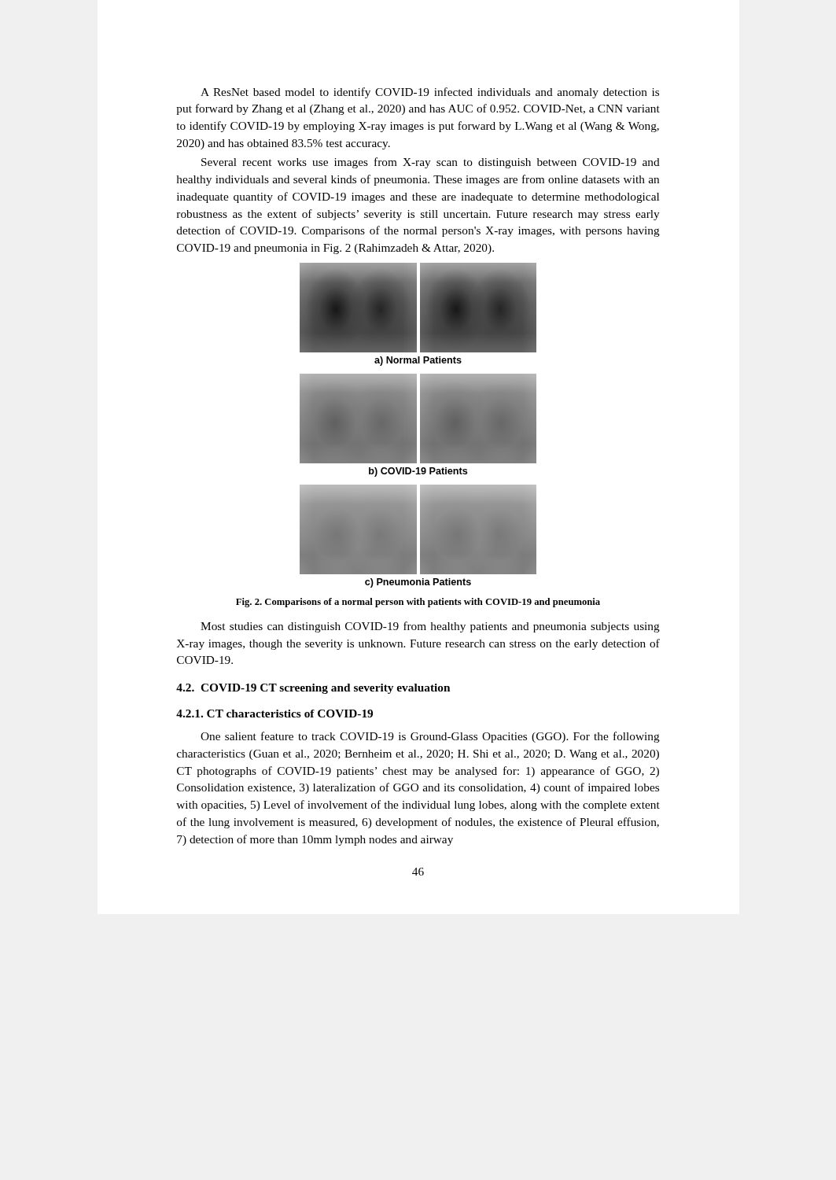A ResNet based model to identify COVID-19 infected individuals and anomaly detection is put forward by Zhang et al (Zhang et al., 2020) and has AUC of 0.952. COVID-Net, a CNN variant to identify COVID-19 by employing X-ray images is put forward by L.Wang et al (Wang & Wong, 2020) and has obtained 83.5% test accuracy.
Several recent works use images from X-ray scan to distinguish between COVID-19 and healthy individuals and several kinds of pneumonia. These images are from online datasets with an inadequate quantity of COVID-19 images and these are inadequate to determine methodological robustness as the extent of subjects’ severity is still uncertain. Future research may stress early detection of COVID-19. Comparisons of the normal person's X-ray images, with persons having COVID-19 and pneumonia in Fig. 2 (Rahimzadeh & Attar, 2020).
a) Normal Patients
b) COVID-19 Patients
c) Pneumonia Patients
Fig. 2. Comparisons of a normal person with patients with COVID-19 and pneumonia
Most studies can distinguish COVID-19 from healthy patients and pneumonia subjects using X-ray images, though the severity is unknown. Future research can stress on the early detection of COVID-19.
4.2. COVID-19 CT screening and severity evaluation
4.2.1. CT characteristics of COVID-19
One salient feature to track COVID-19 is Ground-Glass Opacities (GGO). For the following characteristics (Guan et al., 2020; Bernheim et al., 2020; H. Shi et al., 2020; D. Wang et al., 2020) CT photographs of COVID-19 patients’ chest may be analysed for: 1) appearance of GGO, 2) Consolidation existence, 3) lateralization of GGO and its consolidation, 4) count of impaired lobes with opacities, 5) Level of involvement of the individual lung lobes, along with the complete extent of the lung involvement is measured, 6) development of nodules, the existence of Pleural effusion, 7) detection of more than 10mm lymph nodes and airway
46